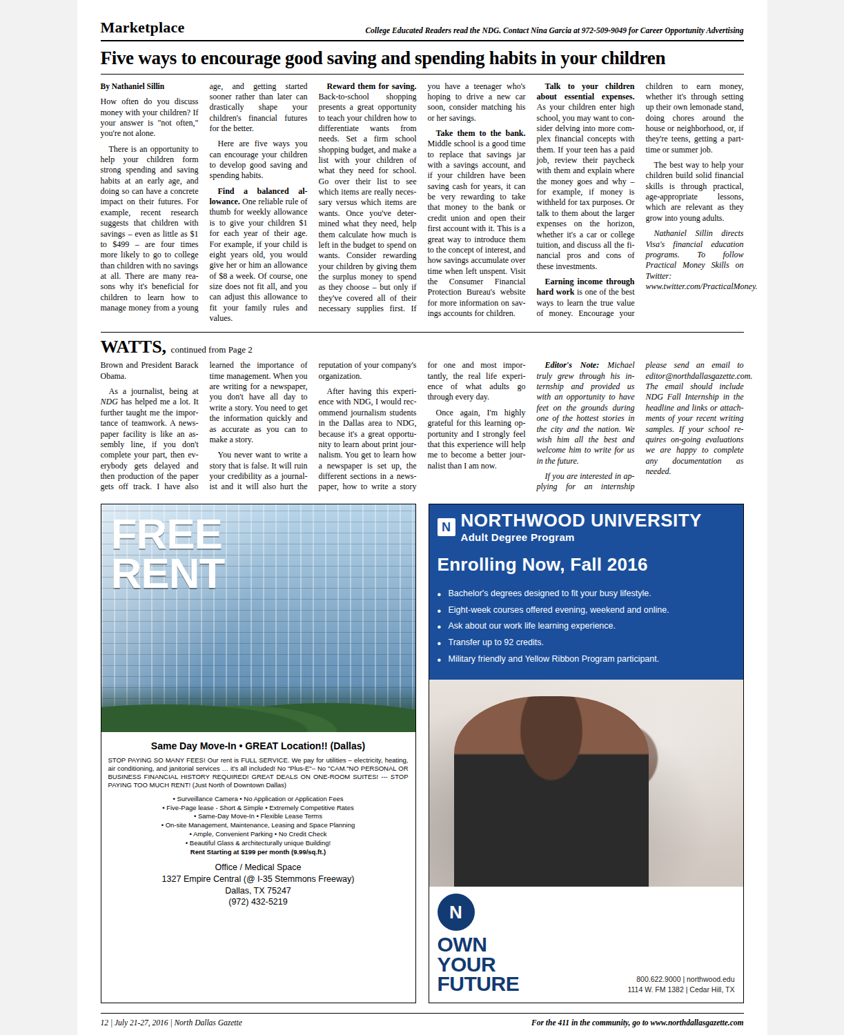Marketplace
College Educated Readers read the NDG. Contact Nina Garcia at 972-509-9049 for Career Opportunity Advertising
Five ways to encourage good saving and spending habits in your children
By Nathaniel Sillin
How often do you discuss money with your children? If your answer is "not often," you're not alone.
There is an opportunity to help your children form strong spending and saving habits at an early age, and doing so can have a concrete impact on their futures. For example, recent research suggests that children with savings – even as little as $1 to $499 – are four times more likely to go to college than children with no savings at all. There are many reasons why it's beneficial for children to learn how to manage money from a young age, and getting started sooner rather than later can drastically shape your children's financial futures for the better.
Here are five ways you can encourage your children to develop good saving and spending habits.
Find a balanced allowance. One reliable rule of thumb for weekly allowance is to give your children $1 for each year of their age. For example, if your child is eight years old, you would give her or him an allowance of $8 a week. Of course, one size does not fit all, and you can adjust this allowance to fit your family rules and values.
Reward them for saving. Back-to-school shopping presents a great opportunity to teach your children how to differentiate wants from needs. Set a firm school shopping budget, and make a list with your children of what they need for school. Go over their list to see which items are really necessary versus which items are wants. Once you've determined what they need, help them calculate how much is left in the budget to spend on wants. Consider rewarding your children by giving them the surplus money to spend as they choose – but only if they've covered all of their necessary supplies first. If you have a teenager who's hoping to drive a new car soon, consider matching his or her savings.
Take them to the bank. Middle school is a good time to replace that savings jar with a savings account, and if your children have been saving cash for years, it can be very rewarding to take that money to the bank or credit union and open their first account with it. This is a great way to introduce them to the concept of interest, and how savings accumulate over time when left unspent. Visit the Consumer Financial Protection Bureau's website for more information on savings accounts for children.
Talk to your children about essential expenses. As your children enter high school, you may want to consider delving into more complex financial concepts with them. If your teen has a paid job, review their paycheck with them and explain where the money goes and why – for example, if money is withheld for tax purposes. Or talk to them about the larger expenses on the horizon, whether it's a car or college tuition, and discuss all the financial pros and cons of these investments.
Earning income through hard work is one of the best ways to learn the true value of money. Encourage your children to earn money, whether it's through setting up their own lemonade stand, doing chores around the house or neighborhood, or, if they're teens, getting a part-time or summer job.
The best way to help your children build solid financial skills is through practical, age-appropriate lessons, which are relevant as they grow into young adults.
Nathaniel Sillin directs Visa's financial education programs. To follow Practical Money Skills on Twitter: www.twitter.com/PracticalMoney.
WATTS, continued from Page 2
Brown and President Barack Obama.
As a journalist, being at NDG has helped me a lot. It further taught me the importance of teamwork. A newspaper facility is like an assembly line, if you don't complete your part, then everybody gets delayed and then production of the paper gets off track. I have also learned the importance of time management. When you are writing for a newspaper, you don't have all day to write a story. You need to get the information quickly and as accurate as you can to make a story.
You never want to write a story that is false. It will ruin your credibility as a journalist and it will also hurt the reputation of your company's organization.
After having this experience with NDG, I would recommend journalism students in the Dallas area to NDG, because it's a great opportunity to learn about print journalism. You get to learn how a newspaper is set up, the different sections in a newspaper, how to write a story for one and most importantly, the real life experience of what adults go through every day.
Once again, I'm highly grateful for this learning opportunity and I strongly feel that this experience will help me to become a better journalist than I am now.
Editor's Note: Michael truly grew through his internship and provided us with an opportunity to have feet on the grounds during one of the hottest stories in the city and the nation. We wish him all the best and welcome him to write for us in the future.
If you are interested in applying for an internship please send an email to editor@northdallasgazette.com. The email should include NDG Fall Internship in the headline and links or attachments of your recent writing samples. If your school requires on-going evaluations we are happy to complete any documentation as needed.
FREE
RENT
Same Day Move-In • GREAT Location!! (Dallas)
STOP PAYING SO MANY FEES! Our rent is FULL SERVICE. We pay for utilities – electricity, heating, air conditioning, and janitorial services … it's all included! No "Plus-E"– No "CAM."NO PERSONAL OR BUSINESS FINANCIAL HISTORY REQUIRED! GREAT DEALS ON ONE-ROOM SUITES! --- STOP PAYING TOO MUCH RENT! (Just North of Downtown Dallas)
• Surveillance Camera • No Application or Application Fees
• Five-Page lease - Short & Simple • Extremely Competitive Rates
• Same-Day Move-In • Flexible Lease Terms
• On-site Management, Maintenance, Leasing and Space Planning
• Ample, Convenient Parking • No Credit Check
• Beautiful Glass & architecturally unique Building!
Rent Starting at $199 per month (9.99/sq.ft.)
Office / Medical Space
1327 Empire Central (@ I-35 Stemmons Freeway)
Dallas, TX 75247
(972) 432-5219
N
NORTHWOOD UNIVERSITY
Adult Degree Program
Enrolling Now, Fall 2016
Bachelor's degrees designed to fit your busy lifestyle.
Eight-week courses offered evening, weekend and online.
Ask about our work life learning experience.
Transfer up to 92 credits.
Military friendly and Yellow Ribbon Program participant.
N
OWN
YOUR FUTURE
800.622.9000 | northwood.edu
1114 W. FM 1382 | Cedar Hill, TX
12 | July 21-27, 2016 | North Dallas Gazette
For the 411 in the community, go to www.northdallasgazette.com